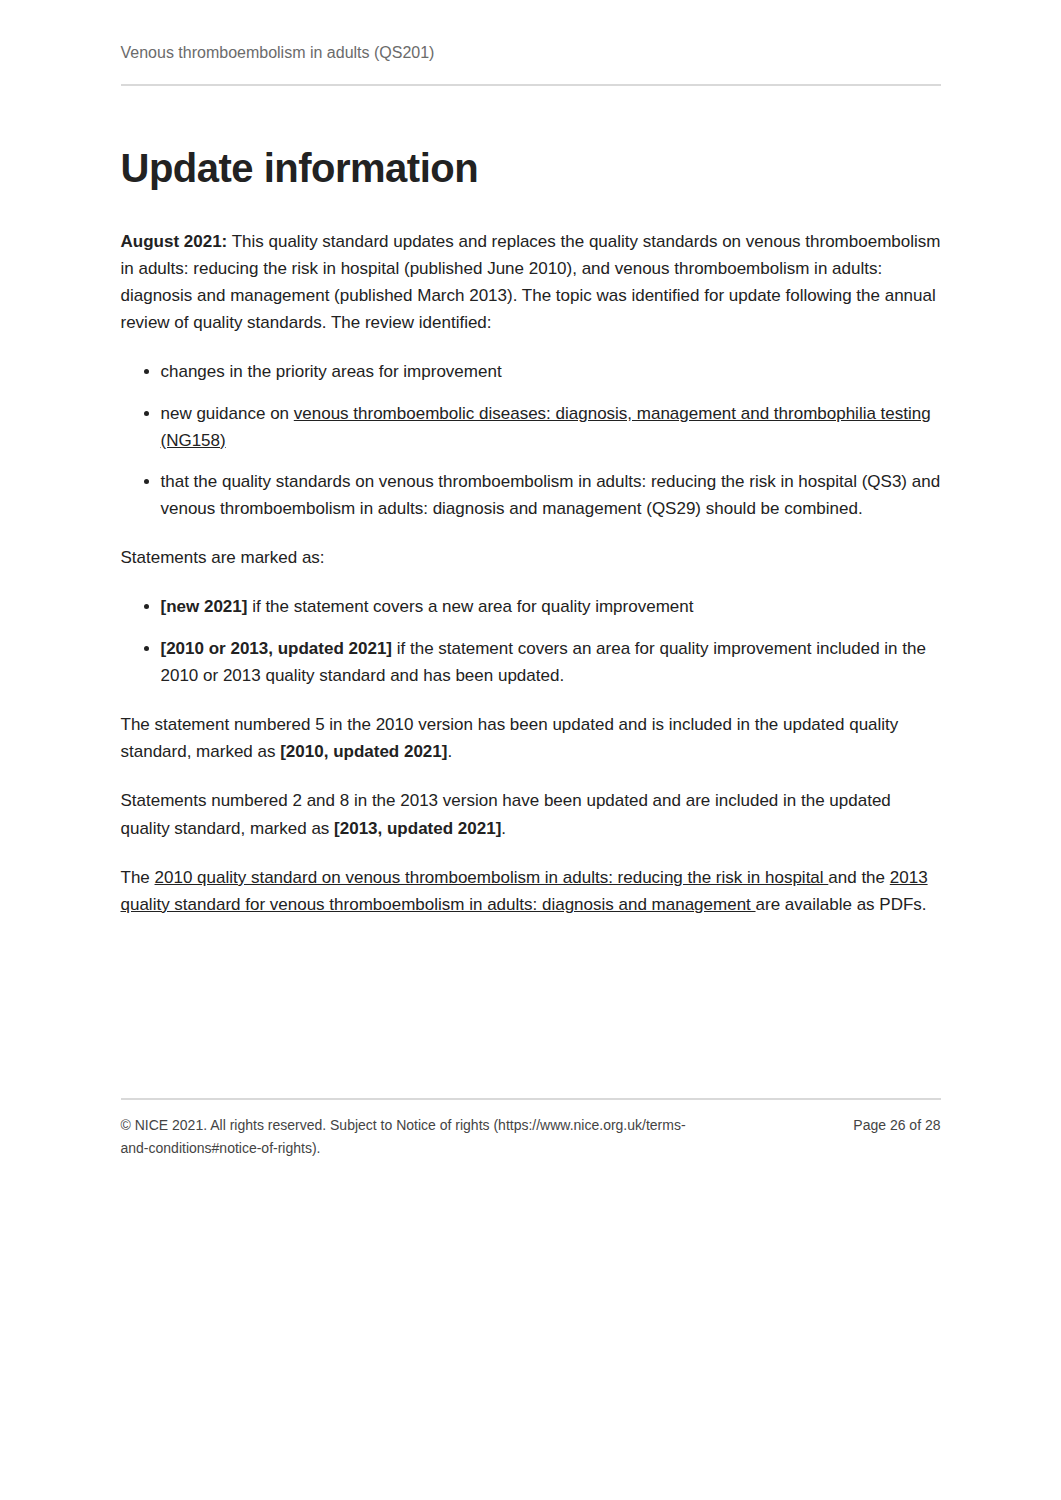Venous thromboembolism in adults (QS201)
Update information
August 2021: This quality standard updates and replaces the quality standards on venous thromboembolism in adults: reducing the risk in hospital (published June 2010), and venous thromboembolism in adults: diagnosis and management (published March 2013). The topic was identified for update following the annual review of quality standards. The review identified:
changes in the priority areas for improvement
new guidance on venous thromboembolic diseases: diagnosis, management and thrombophilia testing (NG158)
that the quality standards on venous thromboembolism in adults: reducing the risk in hospital (QS3) and venous thromboembolism in adults: diagnosis and management (QS29) should be combined.
Statements are marked as:
[new 2021] if the statement covers a new area for quality improvement
[2010 or 2013, updated 2021] if the statement covers an area for quality improvement included in the 2010 or 2013 quality standard and has been updated.
The statement numbered 5 in the 2010 version has been updated and is included in the updated quality standard, marked as [2010, updated 2021].
Statements numbered 2 and 8 in the 2013 version have been updated and are included in the updated quality standard, marked as [2013, updated 2021].
The 2010 quality standard on venous thromboembolism in adults: reducing the risk in hospital and the 2013 quality standard for venous thromboembolism in adults: diagnosis and management are available as PDFs.
© NICE 2021. All rights reserved. Subject to Notice of rights (https://www.nice.org.uk/terms-and-conditions#notice-of-rights).
Page 26 of 28